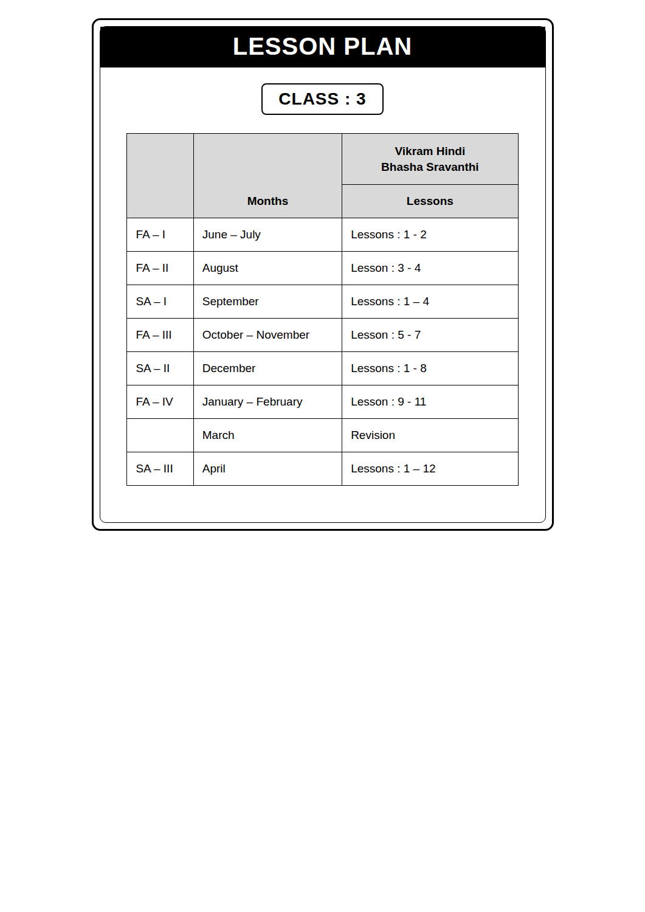LESSON PLAN
CLASS : 3
| | Months | Vikram Hindi Bhasha Sravanthi |
| --- | --- | --- |
| Lessons |
| FA – I | June – July | Lessons : 1 - 2 |
| FA – II | August | Lesson : 3 - 4 |
| SA – I | September | Lessons : 1 – 4 |
| FA – III | October – November | Lesson : 5 - 7 |
| SA – II | December | Lessons : 1 - 8 |
| FA – IV | January – February | Lesson : 9 - 11 |
| | March | Revision |
| SA – III | April | Lessons : 1 – 12 |